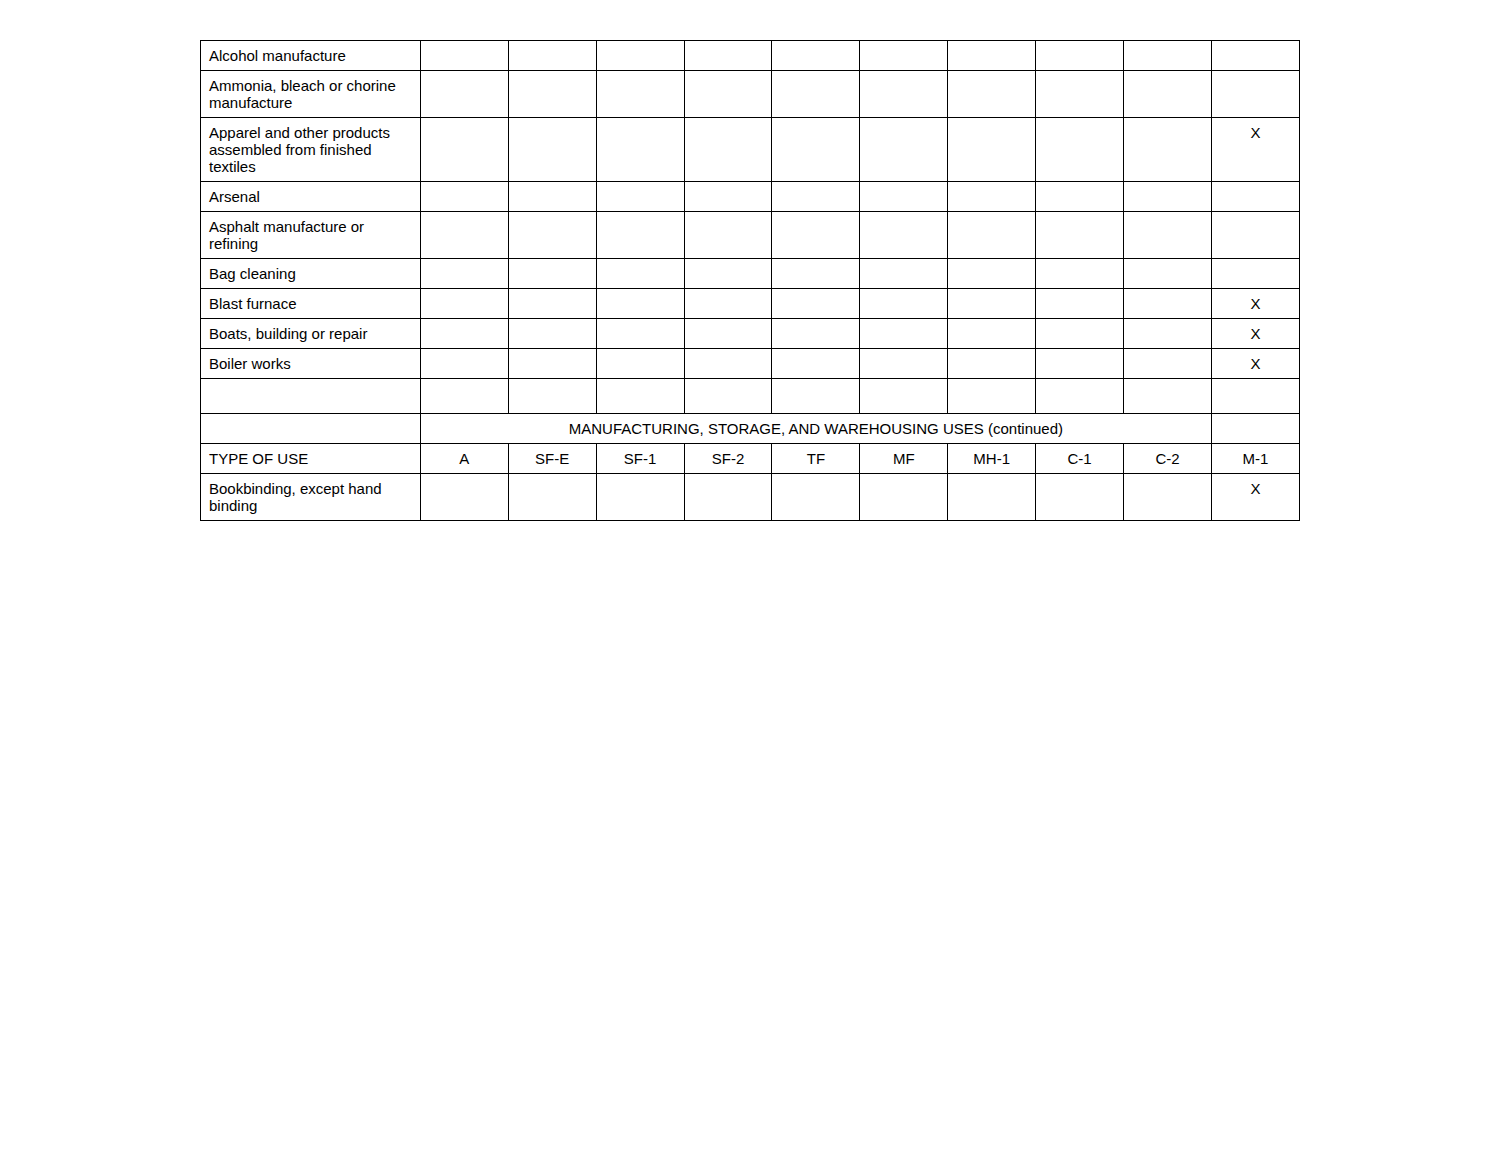| Alcohol manufacture | | | | | | | | | | |
| Ammonia, bleach or chorine manufacture | | | | | | | | | | |
| Apparel and other products assembled from finished textiles | | | | | | | | | | X |
| Arsenal | | | | | | | | | | |
| Asphalt manufacture or refining | | | | | | | | | | |
| Bag cleaning | | | | | | | | | | |
| Blast furnace | | | | | | | | | | X |
| Boats, building or repair | | | | | | | | | | X |
| Boiler works | | | | | | | | | | X |
| | MANUFACTURING, STORAGE, AND WAREHOUSING USES (continued) | |
| TYPE OF USE | A | SF-E | SF-1 | SF-2 | TF | MF | MH-1 | C-1 | C-2 | M-1 |
| Bookbinding, except hand binding | | | | | | | | | | X |